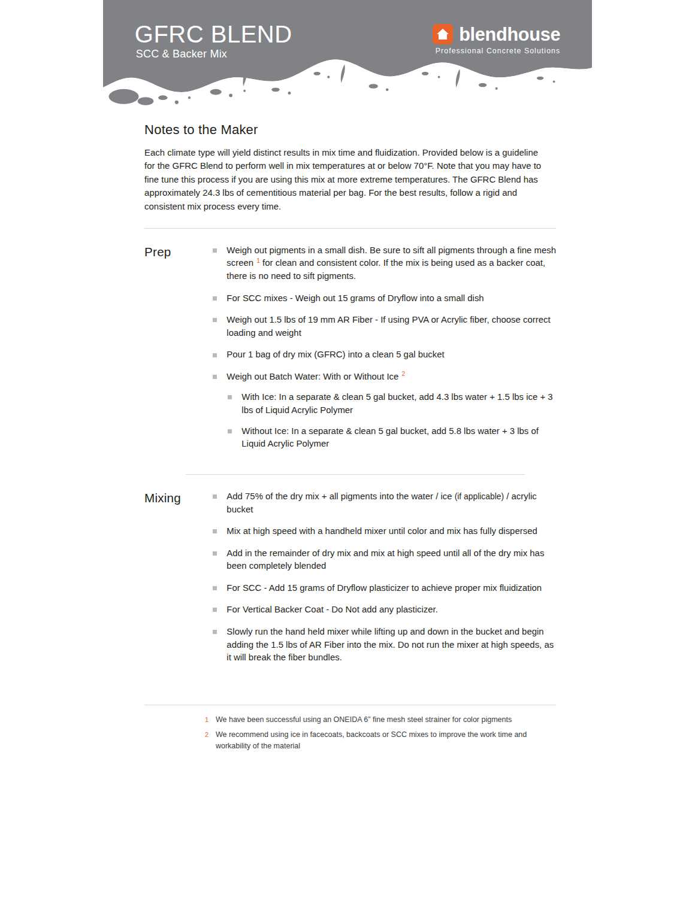GFRC BLEND
SCC & Backer Mix
blendhouse
Professional Concrete Solutions
Notes to the Maker
Each climate type will yield distinct results in mix time and fluidization. Provided below is a guideline for the GFRC Blend to perform well in mix temperatures at or below 70°F. Note that you may have to fine tune this process if you are using this mix at more extreme temperatures. The GFRC Blend has approximately 24.3 lbs of cementitious material per bag. For the best results, follow a rigid and consistent mix process every time.
Prep
Weigh out pigments in a small dish. Be sure to sift all pigments through a fine mesh screen 1 for clean and consistent color. If the mix is being used as a backer coat, there is no need to sift pigments.
For SCC mixes - Weigh out 15 grams of Dryflow into a small dish
Weigh out 1.5 lbs of 19 mm AR Fiber - If using PVA or Acrylic fiber, choose correct loading and weight
Pour 1 bag of dry mix (GFRC) into a clean 5 gal bucket
Weigh out Batch Water: With or Without Ice 2
With Ice: In a separate & clean 5 gal bucket, add 4.3 lbs water + 1.5 lbs ice + 3 lbs of Liquid Acrylic Polymer
Without Ice: In a separate & clean 5 gal bucket, add 5.8 lbs water + 3 lbs of Liquid Acrylic Polymer
Mixing
Add 75% of the dry mix + all pigments into the water / ice (if applicable) / acrylic bucket
Mix at high speed with a handheld mixer until color and mix has fully dispersed
Add in the remainder of dry mix and mix at high speed until all of the dry mix has been completely blended
For SCC - Add 15 grams of Dryflow plasticizer to achieve proper mix fluidization
For Vertical Backer Coat - Do Not add any plasticizer.
Slowly run the hand held mixer while lifting up and down in the bucket and begin adding the 1.5 lbs of AR Fiber into the mix. Do not run the mixer at high speeds, as it will break the fiber bundles.
1 We have been successful using an ONEIDA 6” fine mesh steel strainer for color pigments
2 We recommend using ice in facecoats, backcoats or SCC mixes to improve the work time and workability of the material